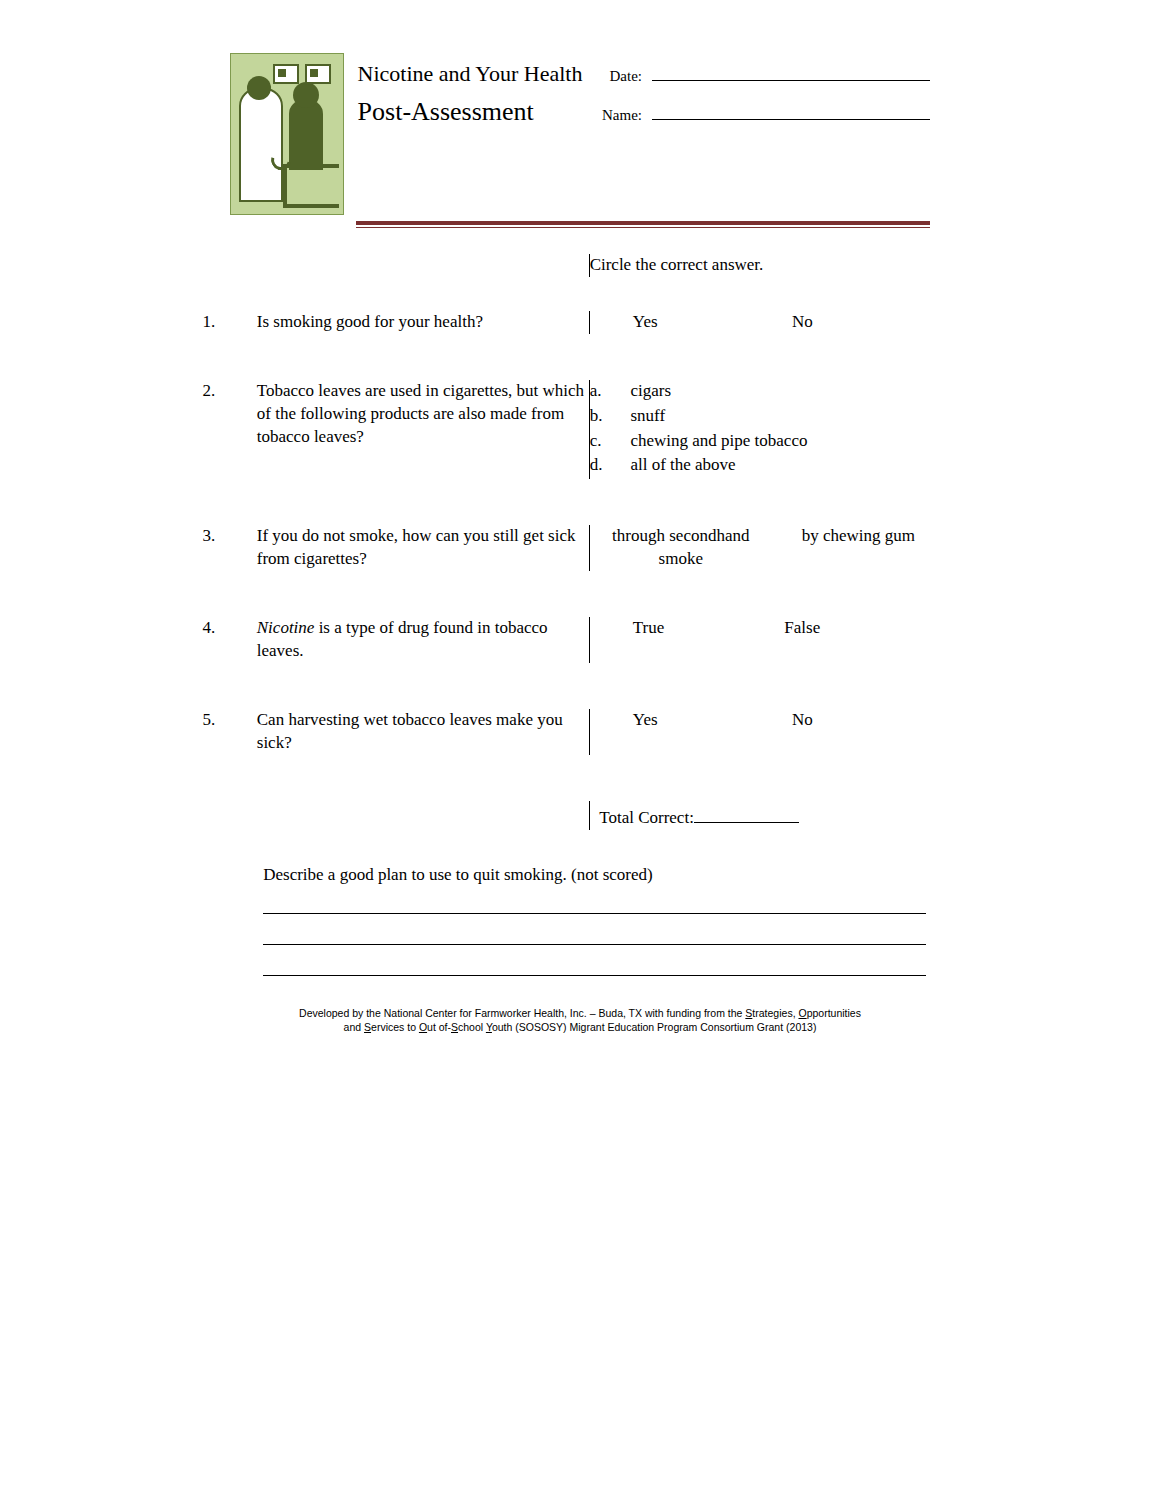Nicotine and Your Health
Date:
Post-Assessment
Name:
| | Circle the correct answer. |
| 1. Is smoking good for your health? | Yes No |
| 2. Tobacco leaves are used in cigarettes, but which of the following products are also made from tobacco leaves? | a. cigars b. snuff c. chewing and pipe tobacco d. all of the above |
| 3. If you do not smoke, how can you still get sick from cigarettes? | through secondhand smoke by chewing gum |
| 4. Nicotine is a type of drug found in tobacco leaves. | True False |
| 5. Can harvesting wet tobacco leaves make you sick? | Yes No |
| | Total Correct: |
Describe a good plan to use to quit smoking. (not scored)
Developed by the National Center for Farmworker Health, Inc. – Buda, TX with funding from the Strategies, Opportunities
and Services to Out of-School Youth (SOSOSY) Migrant Education Program Consortium Grant (2013)